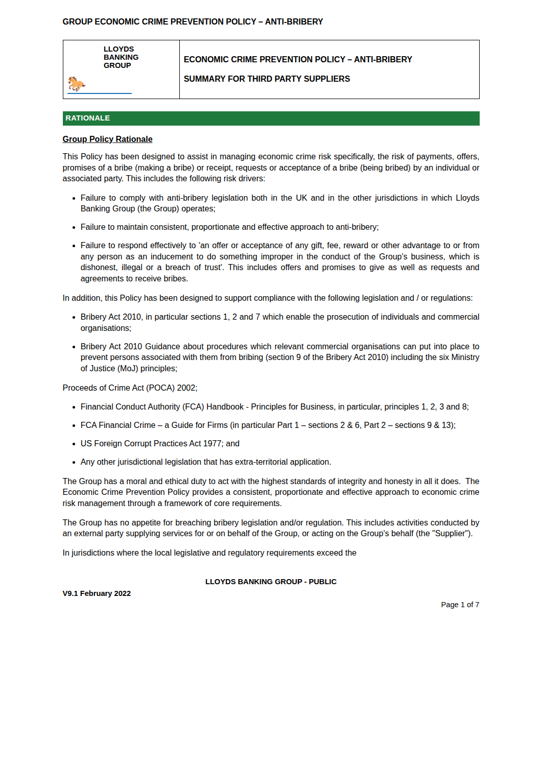GROUP ECONOMIC CRIME PREVENTION POLICY – ANTI-BRIBERY
| LLOYDS BANKING GROUP 🐎 | ECONOMIC CRIME PREVENTION POLICY – ANTI-BRIBERY SUMMARY FOR THIRD PARTY SUPPLIERS |
RATIONALE
Group Policy Rationale
This Policy has been designed to assist in managing economic crime risk specifically, the risk of payments, offers, promises of a bribe (making a bribe) or receipt, requests or acceptance of a bribe (being bribed) by an individual or associated party. This includes the following risk drivers:
Failure to comply with anti-bribery legislation both in the UK and in the other jurisdictions in which Lloyds Banking Group (the Group) operates;
Failure to maintain consistent, proportionate and effective approach to anti-bribery;
Failure to respond effectively to 'an offer or acceptance of any gift, fee, reward or other advantage to or from any person as an inducement to do something improper in the conduct of the Group's business, which is dishonest, illegal or a breach of trust'. This includes offers and promises to give as well as requests and agreements to receive bribes.
In addition, this Policy has been designed to support compliance with the following legislation and / or regulations:
Bribery Act 2010, in particular sections 1, 2 and 7 which enable the prosecution of individuals and commercial organisations;
Bribery Act 2010 Guidance about procedures which relevant commercial organisations can put into place to prevent persons associated with them from bribing (section 9 of the Bribery Act 2010) including the six Ministry of Justice (MoJ) principles;
Proceeds of Crime Act (POCA) 2002;
Financial Conduct Authority (FCA) Handbook - Principles for Business, in particular, principles 1, 2, 3 and 8;
FCA Financial Crime – a Guide for Firms (in particular Part 1 – sections 2 & 6, Part 2 – sections 9 & 13);
US Foreign Corrupt Practices Act 1977; and
Any other jurisdictional legislation that has extra-territorial application.
The Group has a moral and ethical duty to act with the highest standards of integrity and honesty in all it does. The Economic Crime Prevention Policy provides a consistent, proportionate and effective approach to economic crime risk management through a framework of core requirements.
The Group has no appetite for breaching bribery legislation and/or regulation. This includes activities conducted by an external party supplying services for or on behalf of the Group, or acting on the Group's behalf (the "Supplier").
In jurisdictions where the local legislative and regulatory requirements exceed the
LLOYDS BANKING GROUP - PUBLIC
V9.1 February 2022
Page 1 of 7